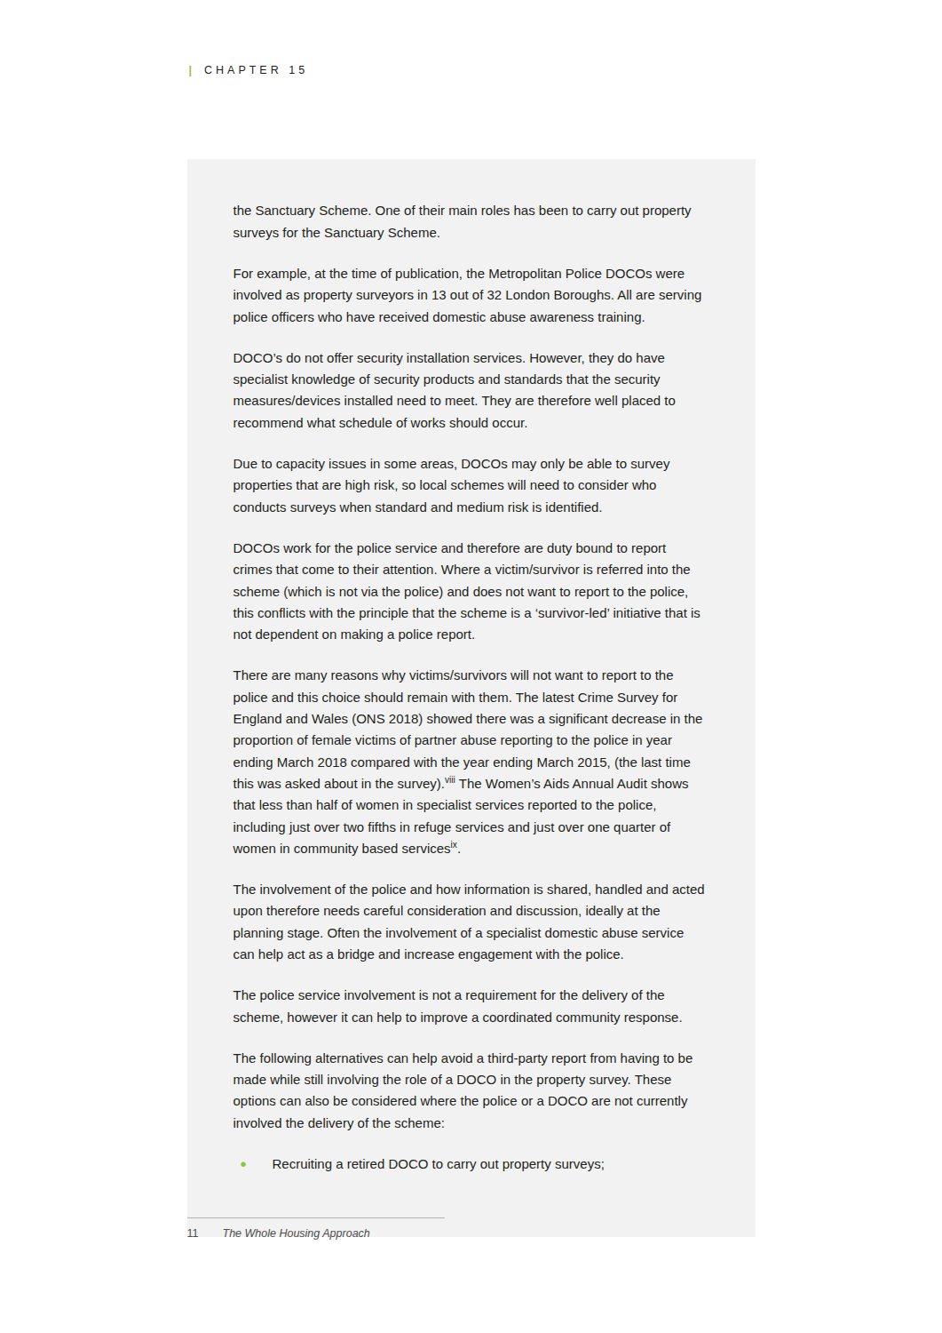|CHAPTER 15
the Sanctuary Scheme. One of their main roles has been to carry out property surveys for the Sanctuary Scheme.
For example, at the time of publication, the Metropolitan Police DOCOs were involved as property surveyors in 13 out of 32 London Boroughs. All are serving police officers who have received domestic abuse awareness training.
DOCO’s do not offer security installation services. However, they do have specialist knowledge of security products and standards that the security measures/devices installed need to meet. They are therefore well placed to recommend what schedule of works should occur.
Due to capacity issues in some areas, DOCOs may only be able to survey properties that are high risk, so local schemes will need to consider who conducts surveys when standard and medium risk is identified.
DOCOs work for the police service and therefore are duty bound to report crimes that come to their attention. Where a victim/survivor is referred into the scheme (which is not via the police) and does not want to report to the police, this conflicts with the principle that the scheme is a ‘survivor-led’ initiative that is not dependent on making a police report.
There are many reasons why victims/survivors will not want to report to the police and this choice should remain with them. The latest Crime Survey for England and Wales (ONS 2018) showed there was a significant decrease in the proportion of female victims of partner abuse reporting to the police in year ending March 2018 compared with the year ending March 2015, (the last time this was asked about in the survey).viii The Women’s Aids Annual Audit shows that less than half of women in specialist services reported to the police, including just over two fifths in refuge services and just over one quarter of women in community based servicesix.
The involvement of the police and how information is shared, handled and acted upon therefore needs careful consideration and discussion, ideally at the planning stage. Often the involvement of a specialist domestic abuse service can help act as a bridge and increase engagement with the police.
The police service involvement is not a requirement for the delivery of the scheme, however it can help to improve a coordinated community response.
The following alternatives can help avoid a third-party report from having to be made while still involving the role of a DOCO in the property survey. These options can also be considered where the police or a DOCO are not currently involved the delivery of the scheme:
Recruiting a retired DOCO to carry out property surveys;
11 The Whole Housing Approach